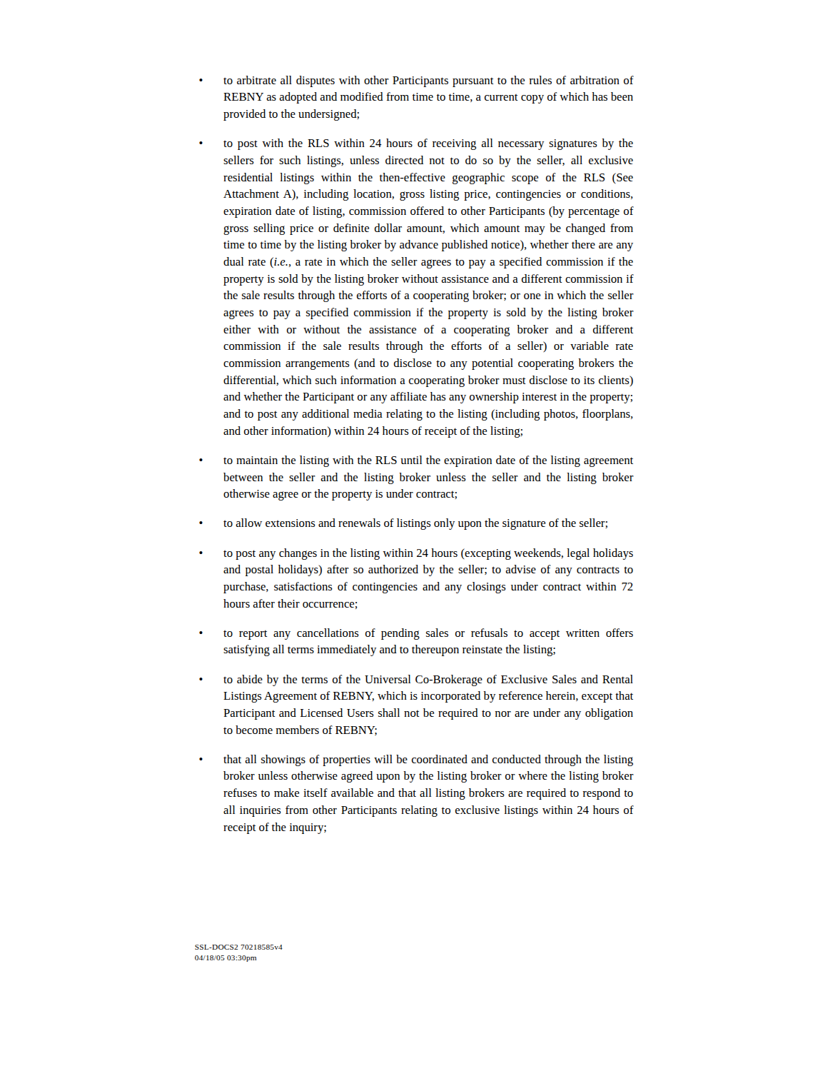to arbitrate all disputes with other Participants pursuant to the rules of arbitration of REBNY as adopted and modified from time to time, a current copy of which has been provided to the undersigned;
to post with the RLS within 24 hours of receiving all necessary signatures by the sellers for such listings, unless directed not to do so by the seller, all exclusive residential listings within the then-effective geographic scope of the RLS (See Attachment A), including location, gross listing price, contingencies or conditions, expiration date of listing, commission offered to other Participants (by percentage of gross selling price or definite dollar amount, which amount may be changed from time to time by the listing broker by advance published notice), whether there are any dual rate (i.e., a rate in which the seller agrees to pay a specified commission if the property is sold by the listing broker without assistance and a different commission if the sale results through the efforts of a cooperating broker; or one in which the seller agrees to pay a specified commission if the property is sold by the listing broker either with or without the assistance of a cooperating broker and a different commission if the sale results through the efforts of a seller) or variable rate commission arrangements (and to disclose to any potential cooperating brokers the differential, which such information a cooperating broker must disclose to its clients) and whether the Participant or any affiliate has any ownership interest in the property; and to post any additional media relating to the listing (including photos, floorplans, and other information) within 24 hours of receipt of the listing;
to maintain the listing with the RLS until the expiration date of the listing agreement between the seller and the listing broker unless the seller and the listing broker otherwise agree or the property is under contract;
to allow extensions and renewals of listings only upon the signature of the seller;
to post any changes in the listing within 24 hours (excepting weekends, legal holidays and postal holidays) after so authorized by the seller; to advise of any contracts to purchase, satisfactions of contingencies and any closings under contract within 72 hours after their occurrence;
to report any cancellations of pending sales or refusals to accept written offers satisfying all terms immediately and to thereupon reinstate the listing;
to abide by the terms of the Universal Co-Brokerage of Exclusive Sales and Rental Listings Agreement of REBNY, which is incorporated by reference herein, except that Participant and Licensed Users shall not be required to nor are under any obligation to become members of REBNY;
that all showings of properties will be coordinated and conducted through the listing broker unless otherwise agreed upon by the listing broker or where the listing broker refuses to make itself available and that all listing brokers are required to respond to all inquiries from other Participants relating to exclusive listings within 24 hours of receipt of the inquiry;
SSL-DOCS2 70218585v4
04/18/05 03:30pm